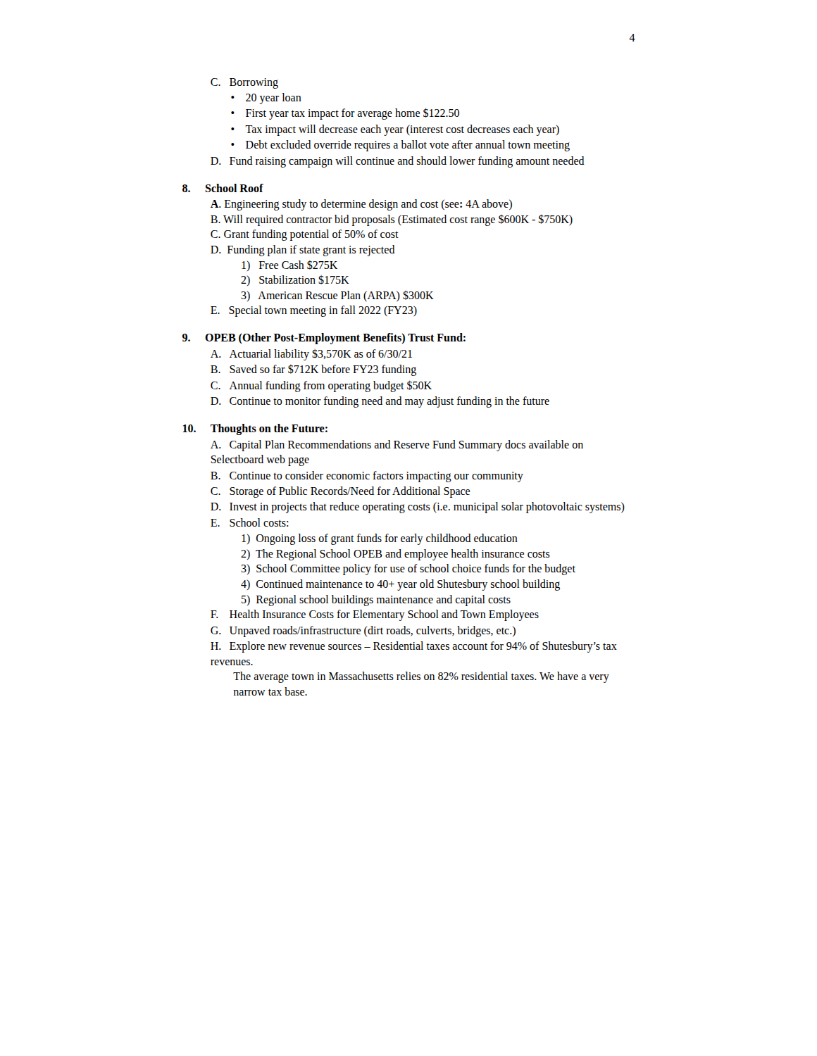4
C. Borrowing
20 year loan
First year tax impact for average home $122.50
Tax impact will decrease each year (interest cost decreases each year)
Debt excluded override requires a ballot vote after annual town meeting
D. Fund raising campaign will continue and should lower funding amount needed
8. School Roof
A. Engineering study to determine design and cost (see: 4A above)
B. Will required contractor bid proposals (Estimated cost range $600K - $750K)
C. Grant funding potential of 50% of cost
D. Funding plan if state grant is rejected
1) Free Cash $275K
2) Stabilization $175K
3) American Rescue Plan (ARPA) $300K
E. Special town meeting in fall 2022 (FY23)
9. OPEB (Other Post-Employment Benefits) Trust Fund:
A. Actuarial liability $3,570K as of 6/30/21
B. Saved so far $712K before FY23 funding
C. Annual funding from operating budget $50K
D. Continue to monitor funding need and may adjust funding in the future
10. Thoughts on the Future:
A. Capital Plan Recommendations and Reserve Fund Summary docs available on Selectboard web page
B. Continue to consider economic factors impacting our community
C. Storage of Public Records/Need for Additional Space
D. Invest in projects that reduce operating costs (i.e. municipal solar photovoltaic systems)
E. School costs:
1) Ongoing loss of grant funds for early childhood education
2) The Regional School OPEB and employee health insurance costs
3) School Committee policy for use of school choice funds for the budget
4) Continued maintenance to 40+ year old Shutesbury school building
5) Regional school buildings maintenance and capital costs
F. Health Insurance Costs for Elementary School and Town Employees
G. Unpaved roads/infrastructure (dirt roads, culverts, bridges, etc.)
H. Explore new revenue sources – Residential taxes account for 94% of Shutesbury’s tax revenues. The average town in Massachusetts relies on 82% residential taxes. We have a very narrow tax base.